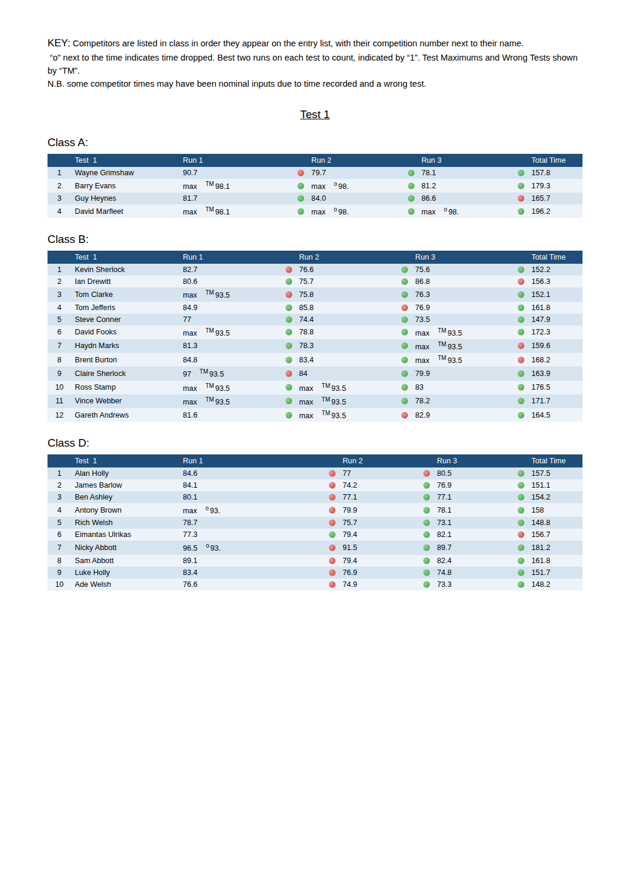KEY: Competitors are listed in class in order they appear on the entry list, with their competition number next to their name.
“o” next to the time indicates time dropped. Best two runs on each test to count, indicated by “1”. Test Maximums and Wrong Tests shown by “TM”.
N.B. some competitor times may have been nominal inputs due to time recorded and a wrong test.
Test 1
Class A:
| | Test 1 | Run 1 | Run 2 | Run 3 | Total Time |
| --- | --- | --- | --- | --- | --- |
| 1 | Wayne Grimshaw | 90.7 | 79.7 | 78.1 | 157.8 |
| 2 | Barry Evans | max TM 98.1 | max o 98. | 81.2 | 179.3 |
| 3 | Guy Heynes | 81.7 | 84.0 | 86.6 | 165.7 |
| 4 | David Marfleet | max TM 98.1 | max o 98. | max o 98. | 196.2 |
Class B:
| | Test 1 | Run 1 | Run 2 | Run 3 | Total Time |
| --- | --- | --- | --- | --- | --- |
| 1 | Kevin Sherlock | 82.7 | 76.6 | 75.6 | 152.2 |
| 2 | Ian Drewitt | 80.6 | 75.7 | 86.8 | 156.3 |
| 3 | Tom Clarke | max TM 93.5 | 75.8 | 76.3 | 152.1 |
| 4 | Tom Jefferis | 84.9 | 85.8 | 76.9 | 161.8 |
| 5 | Steve Conner | 77 | 74.4 | 73.5 | 147.9 |
| 6 | David Fooks | max TM 93.5 | 78.8 | max TM 93.5 | 172.3 |
| 7 | Haydn Marks | 81.3 | 78.3 | max TM 93.5 | 159.6 |
| 8 | Brent Burton | 84.8 | 83.4 | max TM 93.5 | 168.2 |
| 9 | Claire Sherlock | 97 TM 93.5 | 84 | 79.9 | 163.9 |
| 10 | Ross Stamp | max TM 93.5 | max TM 93.5 | 83 | 176.5 |
| 11 | Vince Webber | max TM 93.5 | max TM 93.5 | 78.2 | 171.7 |
| 12 | Gareth Andrews | 81.6 | max TM 93.5 | 82.9 | 164.5 |
Class D:
| | Test 1 | Run 1 | Run 2 | Run 3 | Total Time |
| --- | --- | --- | --- | --- | --- |
| 1 | Alan Holly | 84.6 | 77 | 80.5 | 157.5 |
| 2 | James Barlow | 84.1 | 74.2 | 76.9 | 151.1 |
| 3 | Ben Ashley | 80.1 | 77.1 | 77.1 | 154.2 |
| 4 | Antony Brown | max o 93. | 79.9 | 78.1 | 158 |
| 5 | Rich Welsh | 78.7 | 75.7 | 73.1 | 148.8 |
| 6 | Eimantas Ulrikas | 77.3 | 79.4 | 82.1 | 156.7 |
| 7 | Nicky Abbott | 96.5 o 93. | 91.5 | 89.7 | 181.2 |
| 8 | Sam Abbott | 89.1 | 79.4 | 82.4 | 161.8 |
| 9 | Luke Holly | 83.4 | 76.9 | 74.8 | 151.7 |
| 10 | Ade Welsh | 76.6 | 74.9 | 73.3 | 148.2 |